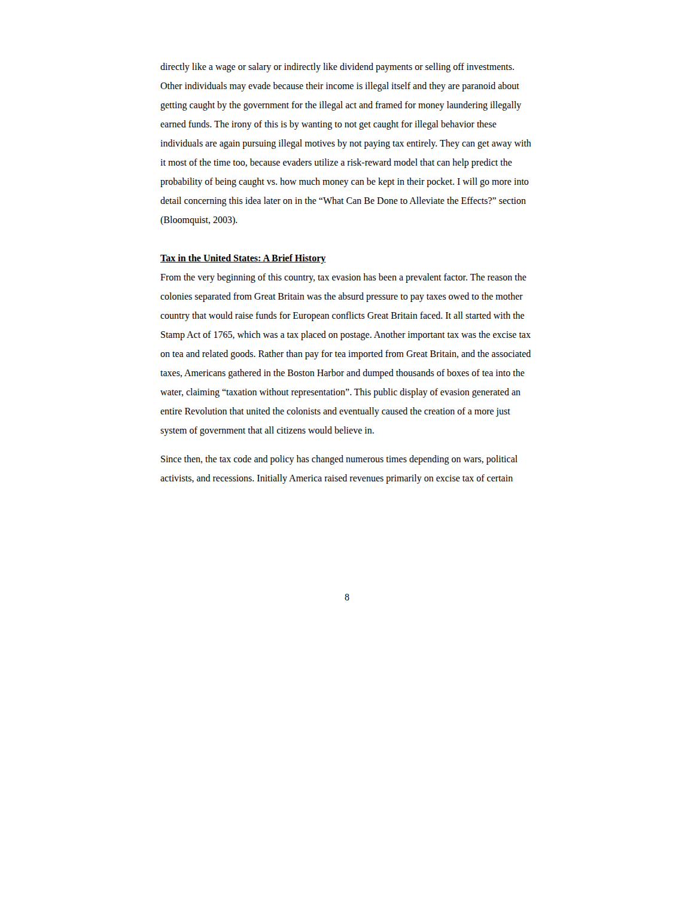directly like a wage or salary or indirectly like dividend payments or selling off investments. Other individuals may evade because their income is illegal itself and they are paranoid about getting caught by the government for the illegal act and framed for money laundering illegally earned funds. The irony of this is by wanting to not get caught for illegal behavior these individuals are again pursuing illegal motives by not paying tax entirely. They can get away with it most of the time too, because evaders utilize a risk-reward model that can help predict the probability of being caught vs. how much money can be kept in their pocket. I will go more into detail concerning this idea later on in the “What Can Be Done to Alleviate the Effects?” section (Bloomquist, 2003).
Tax in the United States: A Brief History
From the very beginning of this country, tax evasion has been a prevalent factor. The reason the colonies separated from Great Britain was the absurd pressure to pay taxes owed to the mother country that would raise funds for European conflicts Great Britain faced. It all started with the Stamp Act of 1765, which was a tax placed on postage. Another important tax was the excise tax on tea and related goods. Rather than pay for tea imported from Great Britain, and the associated taxes, Americans gathered in the Boston Harbor and dumped thousands of boxes of tea into the water, claiming “taxation without representation”. This public display of evasion generated an entire Revolution that united the colonists and eventually caused the creation of a more just system of government that all citizens would believe in.
Since then, the tax code and policy has changed numerous times depending on wars, political activists, and recessions. Initially America raised revenues primarily on excise tax of certain
8